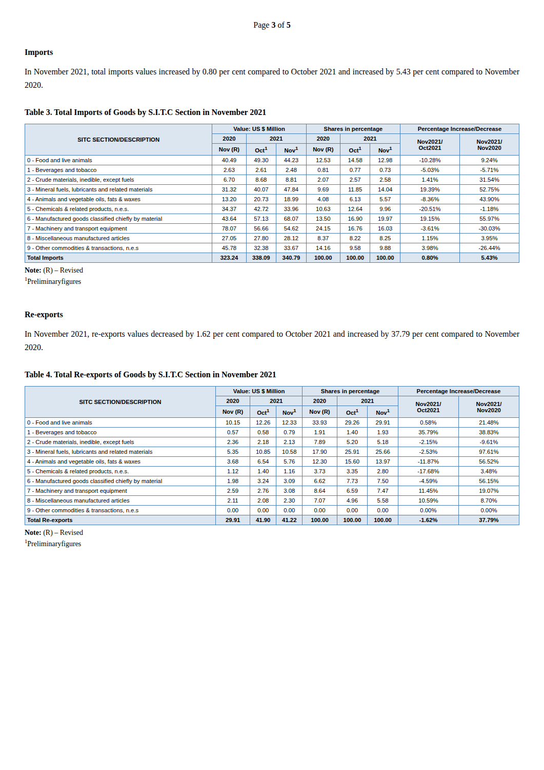Page 3 of 5
Imports
In November 2021, total imports values increased by 0.80 per cent compared to October 2021 and increased by 5.43 per cent compared to November 2020.
Table 3. Total Imports of Goods by S.I.T.C Section in November 2021
| SITC SECTION/DESCRIPTION | Value: US $ Million | Shares in percentage | Percentage Increase/Decrease |
| --- | --- | --- | --- |
| 2020 | 2021 | 2020 | 2021 | Nov2021/ Oct2021 | Nov2021/ Nov2020 |
| Nov (R) | Oct 1 | Nov 1 | Nov (R) | Oct 1 | Nov 1 |
| 0 - Food and live animals | 40.49 | 49.30 | 44.23 | 12.53 | 14.58 | 12.98 | -10.28% | 9.24% |
| 1 - Beverages and tobacco | 2.63 | 2.61 | 2.48 | 0.81 | 0.77 | 0.73 | -5.03% | -5.71% |
| 2 - Crude materials, inedible, except fuels | 6.70 | 8.68 | 8.81 | 2.07 | 2.57 | 2.58 | 1.41% | 31.54% |
| 3 - Mineral fuels, lubricants and related materials | 31.32 | 40.07 | 47.84 | 9.69 | 11.85 | 14.04 | 19.39% | 52.75% |
| 4 - Animals and vegetable oils, fats & waxes | 13.20 | 20.73 | 18.99 | 4.08 | 6.13 | 5.57 | -8.36% | 43.90% |
| 5 - Chemicals & related products, n.e.s. | 34.37 | 42.72 | 33.96 | 10.63 | 12.64 | 9.96 | -20.51% | -1.18% |
| 6 - Manufactured goods classified chiefly by material | 43.64 | 57.13 | 68.07 | 13.50 | 16.90 | 19.97 | 19.15% | 55.97% |
| 7 - Machinery and transport equipment | 78.07 | 56.66 | 54.62 | 24.15 | 16.76 | 16.03 | -3.61% | -30.03% |
| 8 - Miscellaneous manufactured articles | 27.05 | 27.80 | 28.12 | 8.37 | 8.22 | 8.25 | 1.15% | 3.95% |
| 9 - Other commodities & transactions, n.e.s | 45.78 | 32.38 | 33.67 | 14.16 | 9.58 | 9.88 | 3.98% | -26.44% |
| Total Imports | 323.24 | 338.09 | 340.79 | 100.00 | 100.00 | 100.00 | 0.80% | 5.43% |
Note: (R) – Revised
1Preliminaryfigures
Re-exports
In November 2021, re-exports values decreased by 1.62 per cent compared to October 2021 and increased by 37.79 per cent compared to November 2020.
Table 4. Total Re-exports of Goods by S.I.T.C Section in November 2021
| SITC SECTION/DESCRIPTION | Value: US $ Million | Shares in percentage | Percentage Increase/Decrease |
| --- | --- | --- | --- |
| 2020 | 2021 | 2020 | 2021 | Nov2021/ Oct2021 | Nov2021/ Nov2020 |
| Nov (R) | Oct 1 | Nov 1 | Nov (R) | Oct 1 | Nov 1 |
| 0 - Food and live animals | 10.15 | 12.26 | 12.33 | 33.93 | 29.26 | 29.91 | 0.58% | 21.48% |
| 1 - Beverages and tobacco | 0.57 | 0.58 | 0.79 | 1.91 | 1.40 | 1.93 | 35.79% | 38.83% |
| 2 - Crude materials, inedible, except fuels | 2.36 | 2.18 | 2.13 | 7.89 | 5.20 | 5.18 | -2.15% | -9.61% |
| 3 - Mineral fuels, lubricants and related materials | 5.35 | 10.85 | 10.58 | 17.90 | 25.91 | 25.66 | -2.53% | 97.61% |
| 4 - Animals and vegetable oils, fats & waxes | 3.68 | 6.54 | 5.76 | 12.30 | 15.60 | 13.97 | -11.87% | 56.52% |
| 5 - Chemicals & related products, n.e.s. | 1.12 | 1.40 | 1.16 | 3.73 | 3.35 | 2.80 | -17.68% | 3.48% |
| 6 - Manufactured goods classified chiefly by material | 1.98 | 3.24 | 3.09 | 6.62 | 7.73 | 7.50 | -4.59% | 56.15% |
| 7 - Machinery and transport equipment | 2.59 | 2.76 | 3.08 | 8.64 | 6.59 | 7.47 | 11.45% | 19.07% |
| 8 - Miscellaneous manufactured articles | 2.11 | 2.08 | 2.30 | 7.07 | 4.96 | 5.58 | 10.59% | 8.70% |
| 9 - Other commodities & transactions, n.e.s | 0.00 | 0.00 | 0.00 | 0.00 | 0.00 | 0.00 | 0.00% | 0.00% |
| Total Re-exports | 29.91 | 41.90 | 41.22 | 100.00 | 100.00 | 100.00 | -1.62% | 37.79% |
Note: (R) – Revised
1Preliminaryfigures